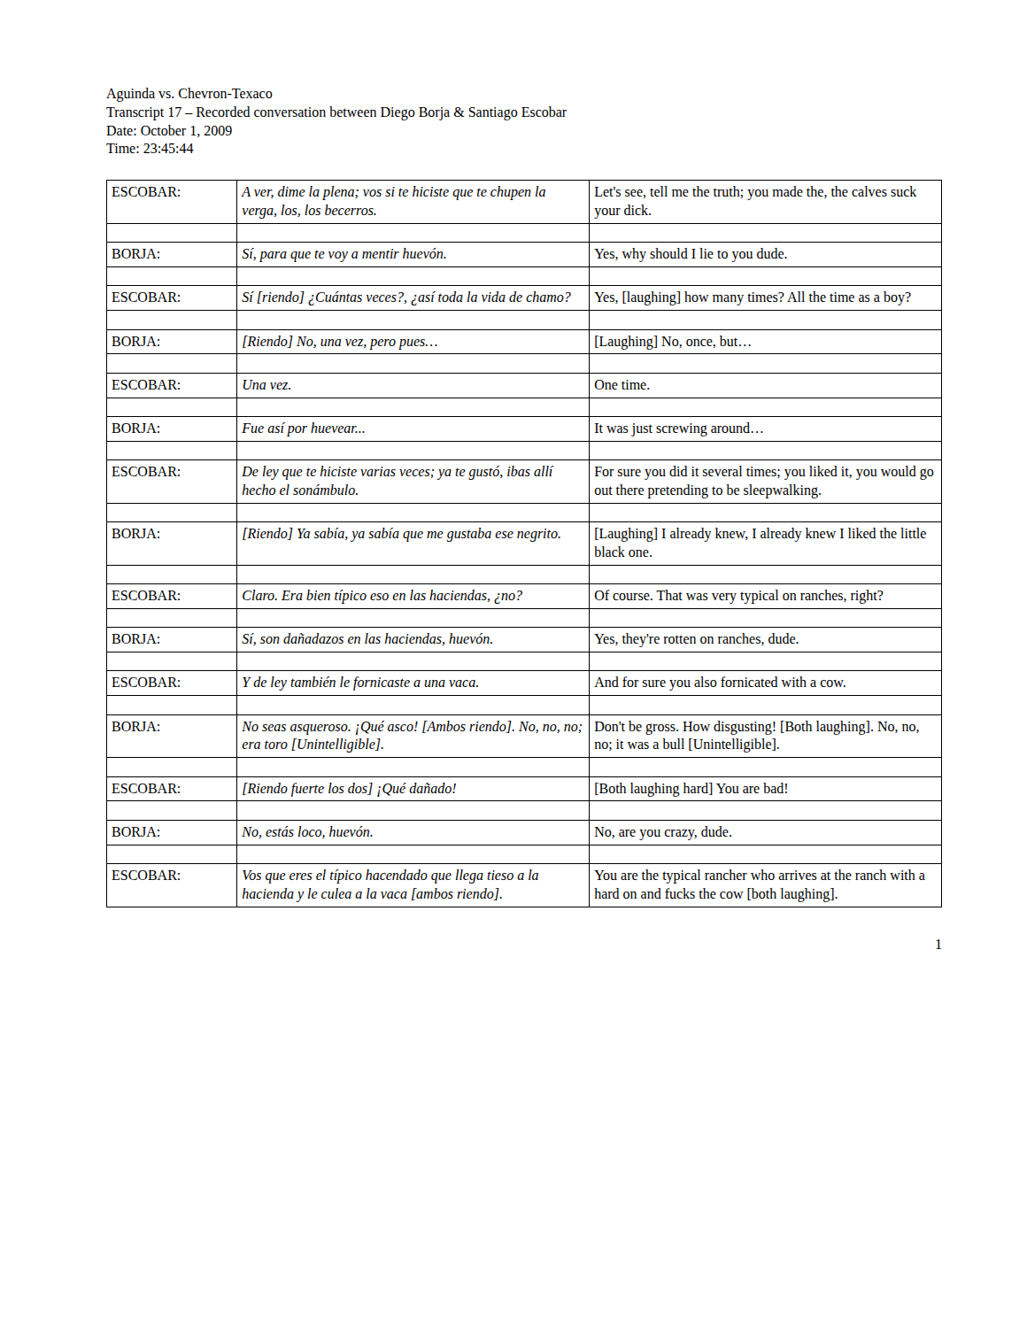Aguinda vs. Chevron-Texaco
Transcript 17 – Recorded conversation between Diego Borja & Santiago Escobar
Date: October 1, 2009
Time: 23:45:44
| ESCOBAR: | A ver, dime la plena; vos si te hiciste que te chupen la verga, los, los becerros. | Let's see, tell me the truth; you made the, the calves suck your dick. |
| BORJA: | Sí, para que te voy a mentir huevón. | Yes, why should I lie to you dude. |
| ESCOBAR: | Sí [riendo] ¿Cuántas veces?, ¿así toda la vida de chamo? | Yes, [laughing] how many times? All the time as a boy? |
| BORJA: | [Riendo] No, una vez, pero pues… | [Laughing] No, once, but… |
| ESCOBAR: | Una vez. | One time. |
| BORJA: | Fue así por huevear... | It was just screwing around… |
| ESCOBAR: | De ley que te hiciste varias veces; ya te gustó, ibas allí hecho el sonámbulo. | For sure you did it several times; you liked it, you would go out there pretending to be sleepwalking. |
| BORJA: | [Riendo] Ya sabía, ya sabía que me gustaba ese negrito. | [Laughing] I already knew, I already knew I liked the little black one. |
| ESCOBAR: | Claro. Era bien típico eso en las haciendas, ¿no? | Of course. That was very typical on ranches, right? |
| BORJA: | Sí, son dañadazos en las haciendas, huevón. | Yes, they're rotten on ranches, dude. |
| ESCOBAR: | Y de ley también le fornicaste a una vaca. | And for sure you also fornicated with a cow. |
| BORJA: | No seas asqueroso. ¡Qué asco! [Ambos riendo]. No, no, no; era toro [Unintelligible]. | Don't be gross. How disgusting! [Both laughing]. No, no, no; it was a bull [Unintelligible]. |
| ESCOBAR: | [Riendo fuerte los dos] ¡Qué dañado! | [Both laughing hard] You are bad! |
| BORJA: | No, estás loco, huevón. | No, are you crazy, dude. |
| ESCOBAR: | Vos que eres el típico hacendado que llega tieso a la hacienda y le culea a la vaca [ambos riendo]. | You are the typical rancher who arrives at the ranch with a hard on and fucks the cow [both laughing]. |
1